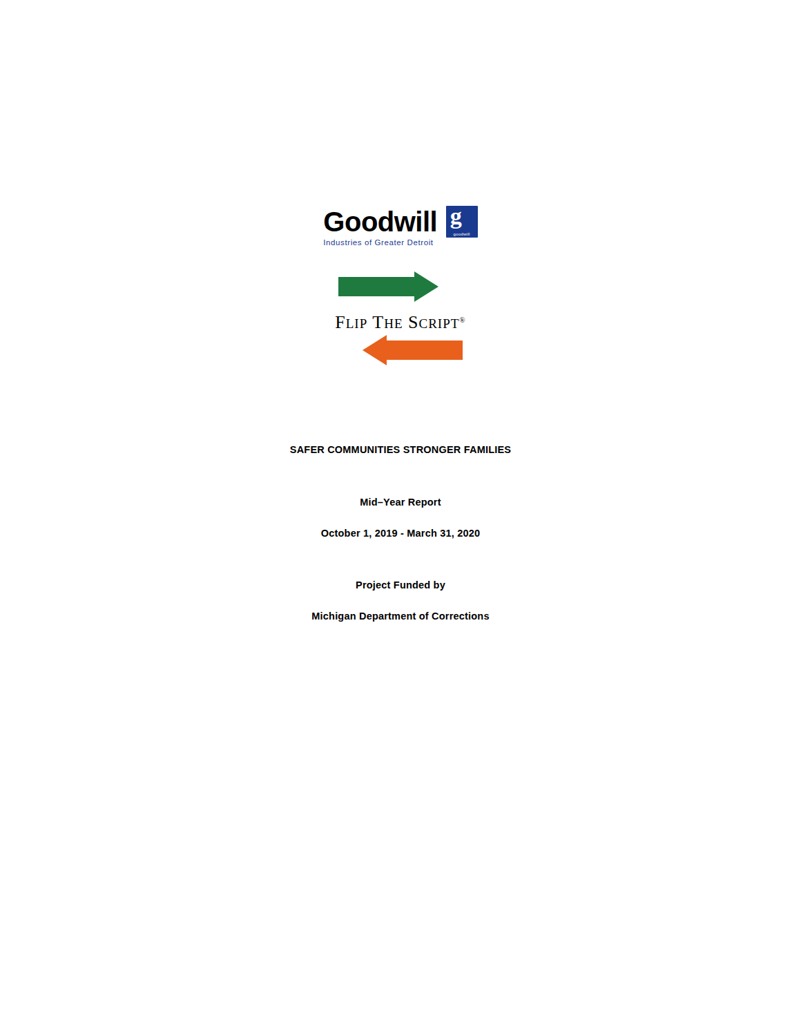Goodwill g goodwill
Industries of Greater Detroit
FLIP THE SCRIPT®
SAFER COMMUNITIES STRONGER FAMILIES
Mid–Year Report
October 1, 2019 - March 31, 2020
Project Funded by
Michigan Department of Corrections